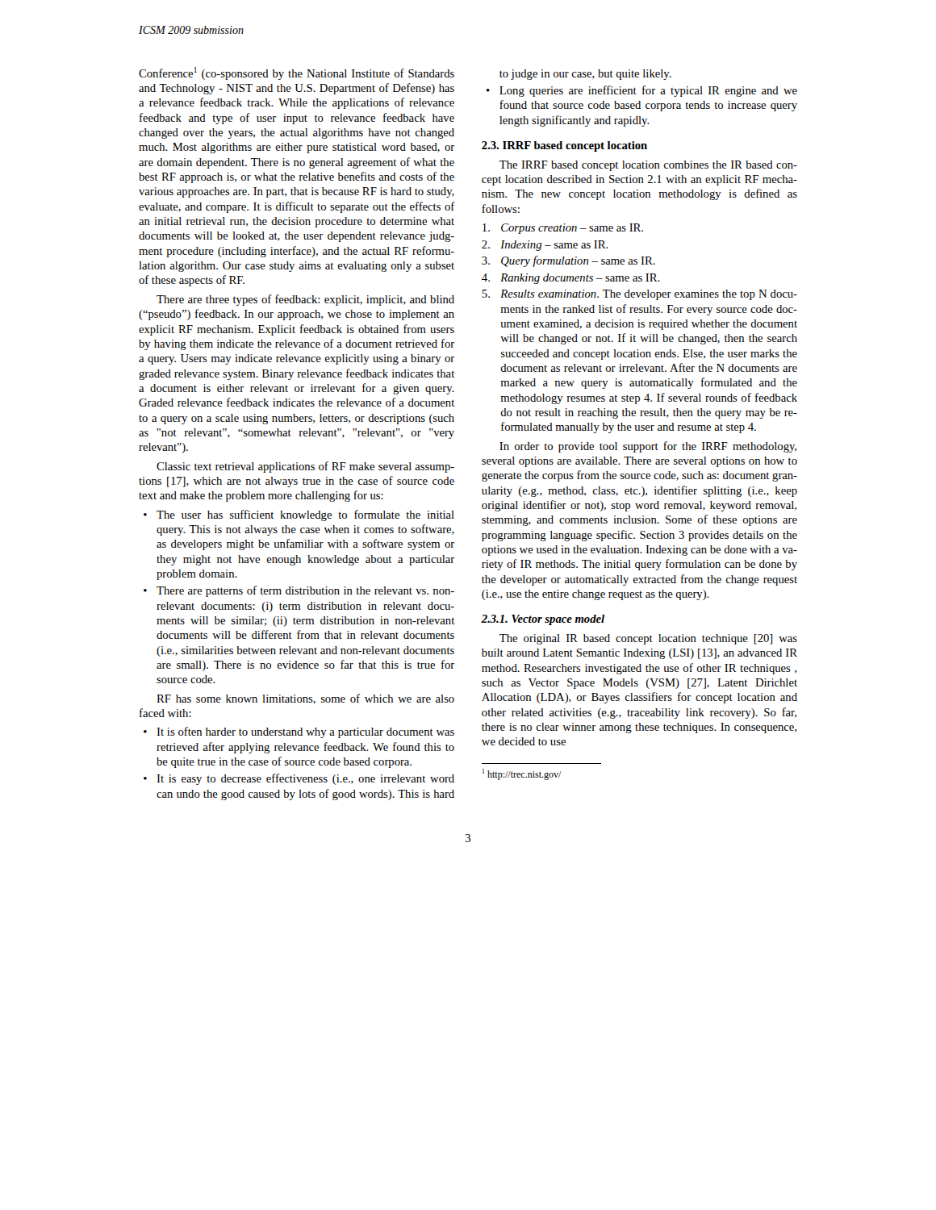ICSM 2009 submission
Conference1 (co-sponsored by the National Institute of Standards and Technology - NIST and the U.S. Department of Defense) has a relevance feedback track. While the applications of relevance feedback and type of user input to relevance feedback have changed over the years, the actual algorithms have not changed much. Most algorithms are either pure statistical word based, or are domain dependent. There is no general agreement of what the best RF approach is, or what the relative benefits and costs of the various approaches are. In part, that is because RF is hard to study, evaluate, and compare. It is difficult to separate out the effects of an initial retrieval run, the decision procedure to determine what documents will be looked at, the user dependent relevance judgment procedure (including interface), and the actual RF reformulation algorithm. Our case study aims at evaluating only a subset of these aspects of RF.
There are three types of feedback: explicit, implicit, and blind (“pseudo”) feedback. In our approach, we chose to implement an explicit RF mechanism. Explicit feedback is obtained from users by having them indicate the relevance of a document retrieved for a query. Users may indicate relevance explicitly using a binary or graded relevance system. Binary relevance feedback indicates that a document is either relevant or irrelevant for a given query. Graded relevance feedback indicates the relevance of a document to a query on a scale using numbers, letters, or descriptions (such as "not relevant", “somewhat relevant", "relevant", or "very relevant").
Classic text retrieval applications of RF make several assumptions [17], which are not always true in the case of source code text and make the problem more challenging for us:
The user has sufficient knowledge to formulate the initial query. This is not always the case when it comes to software, as developers might be unfamiliar with a software system or they might not have enough knowledge about a particular problem domain.
There are patterns of term distribution in the relevant vs. non-relevant documents: (i) term distribution in relevant documents will be similar; (ii) term distribution in non-relevant documents will be different from that in relevant documents (i.e., similarities between relevant and non-relevant documents are small). There is no evidence so far that this is true for source code.
RF has some known limitations, some of which we are also faced with:
It is often harder to understand why a particular document was retrieved after applying relevance feedback. We found this to be quite true in the case of source code based corpora.
It is easy to decrease effectiveness (i.e., one irrelevant word can undo the good caused by lots of good words). This is hard to judge in our case, but quite likely.
Long queries are inefficient for a typical IR engine and we found that source code based corpora tends to increase query length significantly and rapidly.
2.3. IRRF based concept location
The IRRF based concept location combines the IR based concept location described in Section 2.1 with an explicit RF mechanism. The new concept location methodology is defined as follows:
Corpus creation – same as IR.
Indexing – same as IR.
Query formulation – same as IR.
Ranking documents – same as IR.
Results examination. The developer examines the top N documents in the ranked list of results. For every source code document examined, a decision is required whether the document will be changed or not. If it will be changed, then the search succeeded and concept location ends. Else, the user marks the document as relevant or irrelevant. After the N documents are marked a new query is automatically formulated and the methodology resumes at step 4. If several rounds of feedback do not result in reaching the result, then the query may be reformulated manually by the user and resume at step 4.
In order to provide tool support for the IRRF methodology, several options are available. There are several options on how to generate the corpus from the source code, such as: document granularity (e.g., method, class, etc.), identifier splitting (i.e., keep original identifier or not), stop word removal, keyword removal, stemming, and comments inclusion. Some of these options are programming language specific. Section 3 provides details on the options we used in the evaluation. Indexing can be done with a variety of IR methods. The initial query formulation can be done by the developer or automatically extracted from the change request (i.e., use the entire change request as the query).
2.3.1. Vector space model
The original IR based concept location technique [20] was built around Latent Semantic Indexing (LSI) [13], an advanced IR method. Researchers investigated the use of other IR techniques , such as Vector Space Models (VSM) [27], Latent Dirichlet Allocation (LDA), or Bayes classifiers for concept location and other related activities (e.g., traceability link recovery). So far, there is no clear winner among these techniques. In consequence, we decided to use
1 http://trec.nist.gov/
3